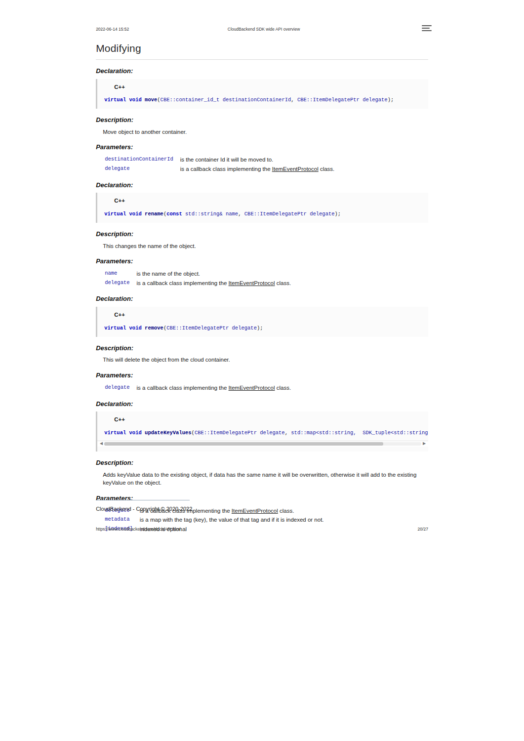2022-06-14 15:52
CloudBackend SDK wide API overview
Modifying
Declaration:
C++
virtual void move(CBE::container_id_t destinationContainerId, CBE::ItemDelegatePtr delegate);
Description:
Move object to another container.
Parameters:
| destinationContainerId | is the container Id it will be moved to. |
| delegate | is a callback class implementing the ItemEventProtocol class. |
Declaration:
C++
virtual void rename(const std::string& name, CBE::ItemDelegatePtr delegate);
Description:
This changes the name of the object.
Parameters:
| name | is the name of the object. |
| delegate | is a callback class implementing the ItemEventProtocol class. |
Declaration:
C++
virtual void remove(CBE::ItemDelegatePtr delegate);
Description:
This will delete the object from the cloud container.
Parameters:
| delegate | is a callback class implementing the ItemEventProtocol class. |
Declaration:
C++
virtual void updateKeyValues(CBE::ItemDelegatePtr delegate, std::map<std::string,  SDK_tuple<std::string, bool>> metad
◀
▶
Description:
Adds keyValue data to the existing object, if data has the same name it will be overwritten, otherwise it will add to the existing keyValue on the object.
Parameters:
| delegate | is a callback class implementing the ItemEventProtocol class. |
| metadata | is a map with the tag (key), the value of that tag and if it is indexed or not. |
| [indexed] | indexed is optional |
CloudBackend - Copyright © 2020-2022
https://www.cloudbackend.com/docs/API.html 20/27